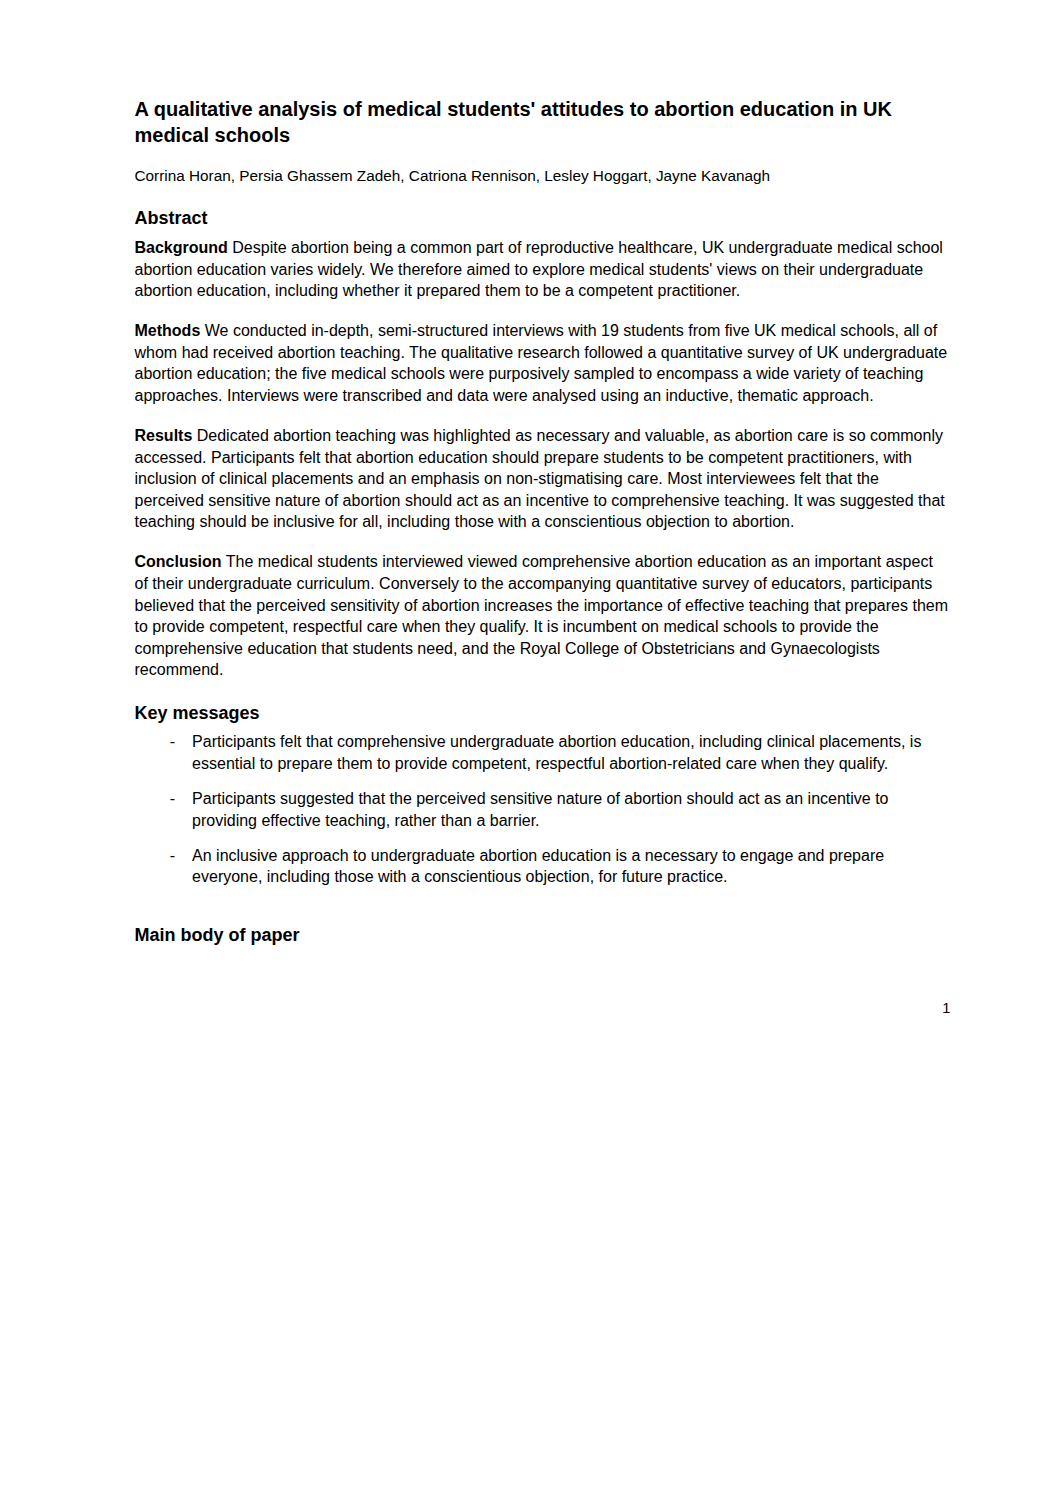A qualitative analysis of medical students' attitudes to abortion education in UK medical schools
Corrina Horan, Persia Ghassem Zadeh, Catriona Rennison, Lesley Hoggart, Jayne Kavanagh
Abstract
Background Despite abortion being a common part of reproductive healthcare, UK undergraduate medical school abortion education varies widely. We therefore aimed to explore medical students' views on their undergraduate abortion education, including whether it prepared them to be a competent practitioner.
Methods We conducted in-depth, semi-structured interviews with 19 students from five UK medical schools, all of whom had received abortion teaching. The qualitative research followed a quantitative survey of UK undergraduate abortion education; the five medical schools were purposively sampled to encompass a wide variety of teaching approaches. Interviews were transcribed and data were analysed using an inductive, thematic approach.
Results Dedicated abortion teaching was highlighted as necessary and valuable, as abortion care is so commonly accessed. Participants felt that abortion education should prepare students to be competent practitioners, with inclusion of clinical placements and an emphasis on non-stigmatising care. Most interviewees felt that the perceived sensitive nature of abortion should act as an incentive to comprehensive teaching. It was suggested that teaching should be inclusive for all, including those with a conscientious objection to abortion.
Conclusion The medical students interviewed viewed comprehensive abortion education as an important aspect of their undergraduate curriculum. Conversely to the accompanying quantitative survey of educators, participants believed that the perceived sensitivity of abortion increases the importance of effective teaching that prepares them to provide competent, respectful care when they qualify. It is incumbent on medical schools to provide the comprehensive education that students need, and the Royal College of Obstetricians and Gynaecologists recommend.
Key messages
Participants felt that comprehensive undergraduate abortion education, including clinical placements, is essential to prepare them to provide competent, respectful abortion-related care when they qualify.
Participants suggested that the perceived sensitive nature of abortion should act as an incentive to providing effective teaching, rather than a barrier.
An inclusive approach to undergraduate abortion education is a necessary to engage and prepare everyone, including those with a conscientious objection, for future practice.
Main body of paper
1